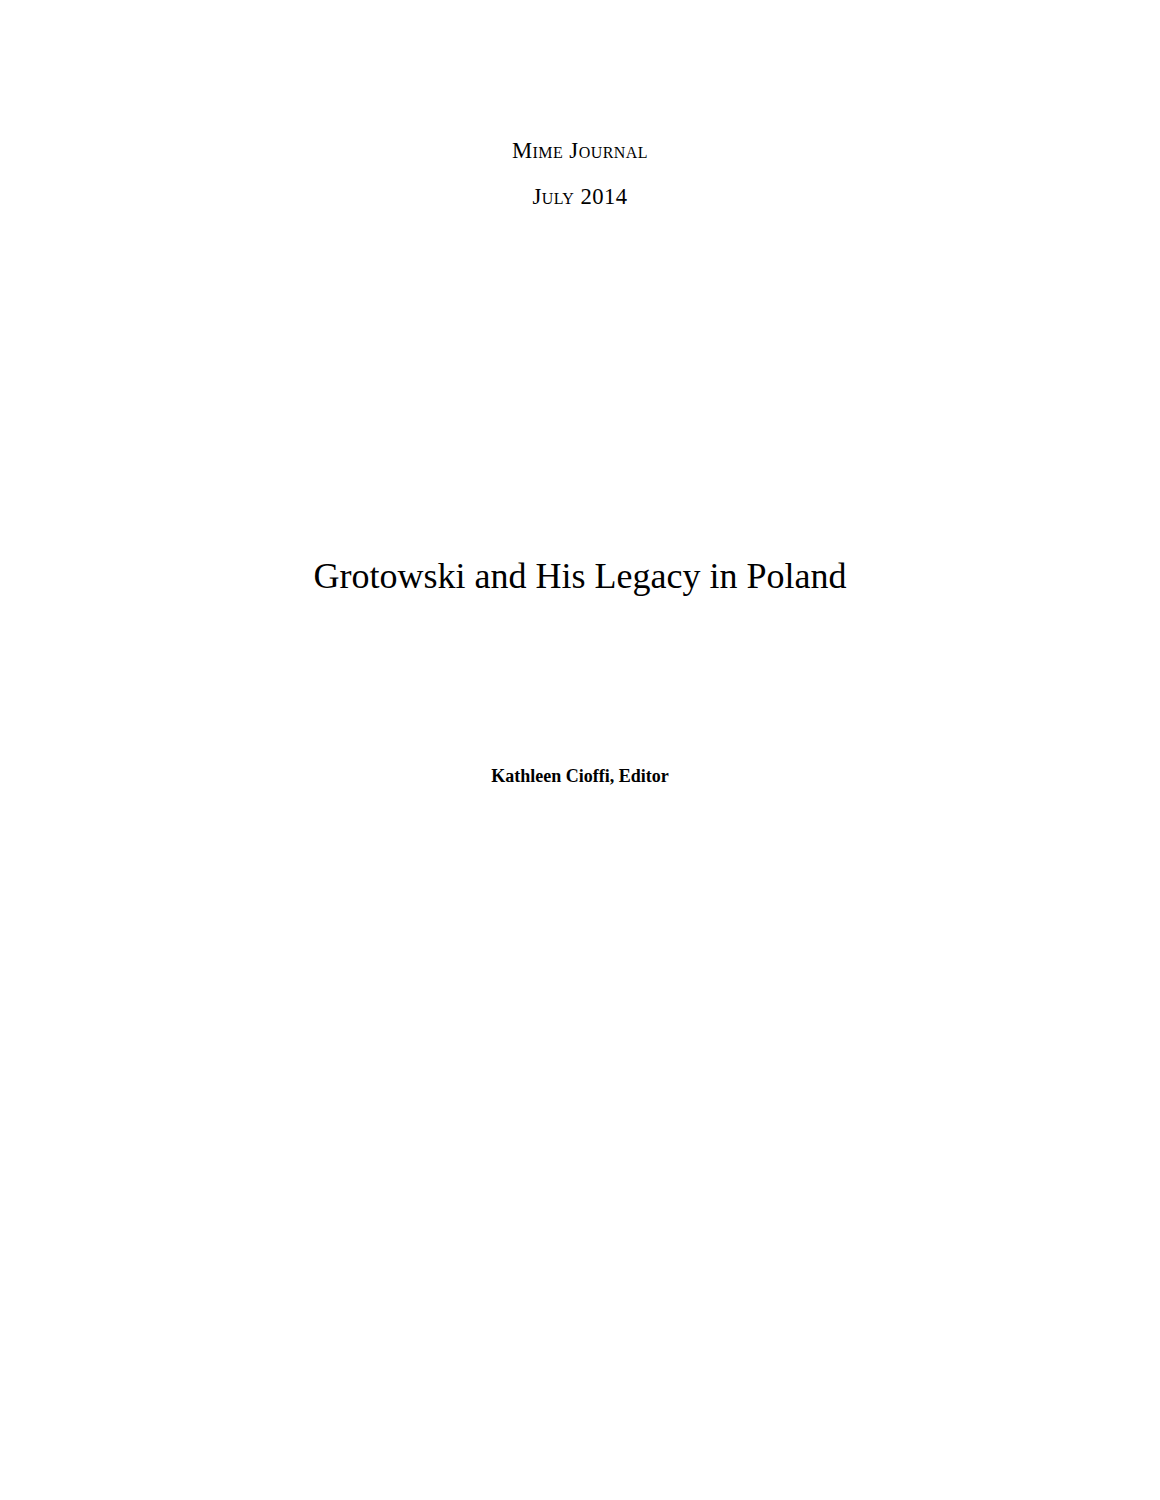Mime Journal
July 2014
Grotowski and His Legacy in Poland
Kathleen Cioffi, Editor